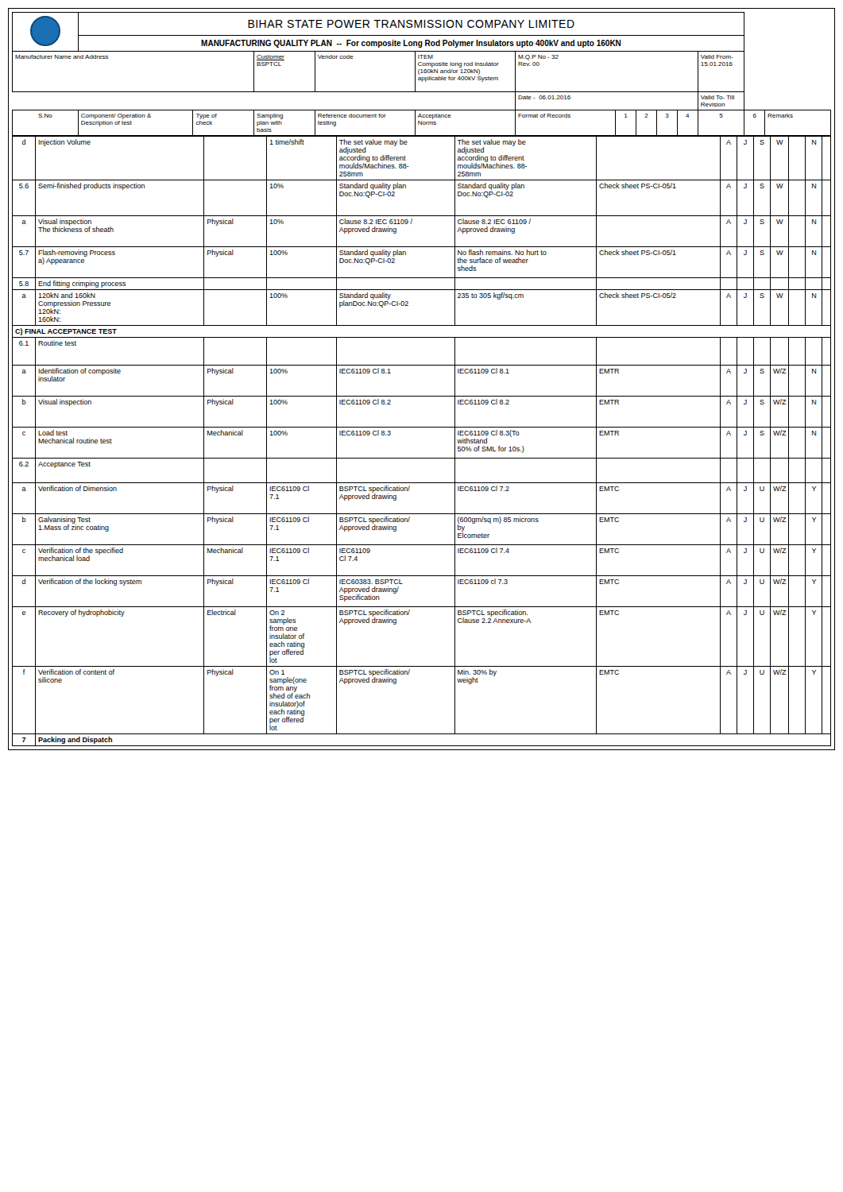| | BIHAR STATE POWER TRANSMISSION COMPANY LIMITED |
| MANUFACTURING QUALITY PLAN -- For composite Long Rod Polymer Insulators upto 400kV and upto 160KN |
| Manufacturer Name and Address | Customer BSPTCL | Vendor code | ITEM Composite long rod insulator (160kN and/or 120kN) applicable for 400kV System | M.Q.P No - 32 Rev. 00 | Valid From- 15.01.2016 |
| | Date - 06.01.2016 | Valid To- Till Revision |
| S.No | Component/ Operation & Description of test | Type of check | Sampling plan with basis | Reference document for testing | Acceptance Norms | Format of Records | 1 | 2 | 3 | 4 | 5 | 6 | Remarks |
| d | Injection Volume | | 1 time/shift | The set value may be adjusted according to different moulds/Machines. 88- 258mm | The set value may be adjusted according to different moulds/Machines. 88- 258mm | | A | J | S | W | | N | |
| 5.6 | Semi-finished products inspection | | 10% | Standard quality plan Doc.No:QP-CI-02 | Standard quality plan Doc.No:QP-CI-02 | Check sheet PS-CI-05/1 | A | J | S | W | | N | |
| a | Visual inspection The thickness of sheath | Physical | 10% | Clause 8.2 IEC 61109 / Approved drawing | Clause 8.2 IEC 61109 / Approved drawing | | A | J | S | W | | N | |
| 5.7 | Flash-removing Process a) Appearance | Physical | 100% | Standard quality plan Doc.No:QP-CI-02 | No flash remains. No hurt to the surface of weather sheds | Check sheet PS-CI-05/1 | A | J | S | W | | N | |
| 5.8 | End fitting crimping process | | | | | | | | | | | | |
| a | 120kN and 160kN Compression Pressure 120kN: 160kN: | | 100% | Standard quality planDoc.No:QP-CI-02 | 235 to 305 kgf/sq.cm | Check sheet PS-CI-05/2 | A | J | S | W | | N | |
| C) FINAL ACCEPTANCE TEST |
| 6.1 | Routine test | | | | | | | | | | | | |
| a | Identification of composite insulator | Physical | 100% | IEC61109 Cl 8.1 | IEC61109 Cl 8.1 | EMTR | A | J | S | W/Z | | N | |
| b | Visual inspection | Physical | 100% | IEC61109 Cl 8.2 | IEC61109 Cl 8.2 | EMTR | A | J | S | W/Z | | N | |
| c | Load test Mechanical routine test | Mechanical | 100% | IEC61109 Cl 8.3 | IEC61109 Cl 8.3(To withstand 50% of SML for 10s.) | EMTR | A | J | S | W/Z | | N | |
| 6.2 | Acceptance Test | | | | | | | | | | | | |
| a | Verification of Dimension | Physical | IEC61109 Cl 7.1 | BSPTCL specification/ Approved drawing | IEC61109 Cl 7.2 | EMTC | A | J | U | W/Z | | Y | |
| b | Galvanising Test 1.Mass of zinc coating | Physical | IEC61109 Cl 7.1 | BSPTCL specification/ Approved drawing | (600gm/sq m) 85 microns by Elcometer | EMTC | A | J | U | W/Z | | Y | |
| c | Verification of the specified mechanical load | Mechanical | IEC61109 Cl 7.1 | IEC61109 Cl 7.4 | IEC61109 Cl 7.4 | EMTC | A | J | U | W/Z | | Y | |
| d | Verification of the locking system | Physical | IEC61109 Cl 7.1 | IEC60383. BSPTCL Approved drawing/ Specification | IEC61109 cl 7.3 | EMTC | A | J | U | W/Z | | Y | |
| e | Recovery of hydrophobicity | Electrical | On 2 samples from one insulator of each rating per offered lot | BSPTCL specification/ Approved drawing | BSPTCL specification. Clause 2.2 Annexure-A | EMTC | A | J | U | W/Z | | Y | |
| f | Verification of content of silicone | Physical | On 1 sample(one from any shed of each insulator)of each rating per offered lot | BSPTCL specification/ Approved drawing | Min. 30% by weight | EMTC | A | J | U | W/Z | | Y | |
| 7 | Packing and Dispatch |